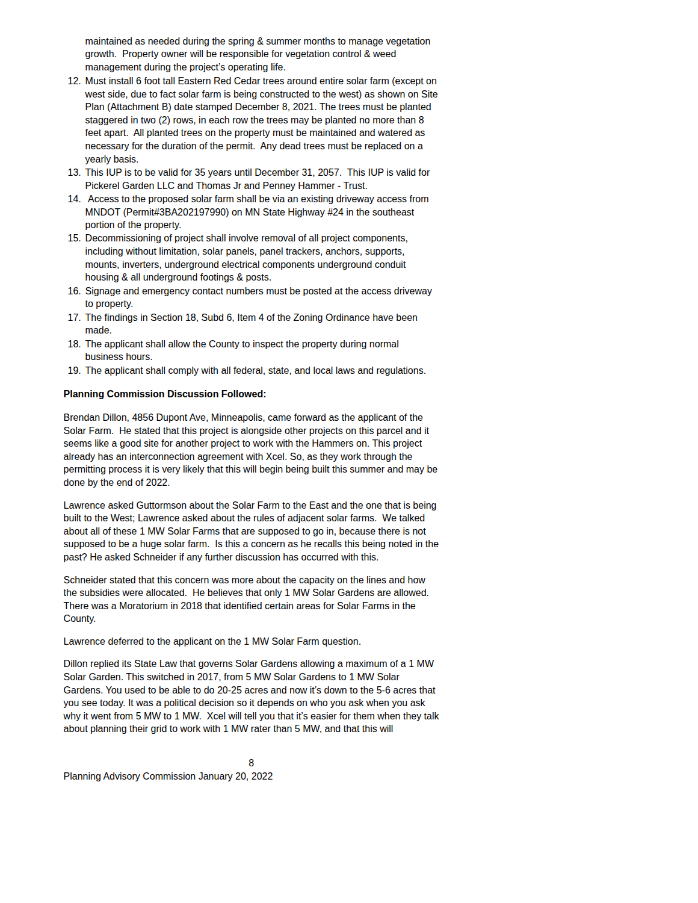maintained as needed during the spring & summer months to manage vegetation growth. Property owner will be responsible for vegetation control & weed management during the project’s operating life.
Must install 6 foot tall Eastern Red Cedar trees around entire solar farm (except on west side, due to fact solar farm is being constructed to the west) as shown on Site Plan (Attachment B) date stamped December 8, 2021. The trees must be planted staggered in two (2) rows, in each row the trees may be planted no more than 8 feet apart. All planted trees on the property must be maintained and watered as necessary for the duration of the permit. Any dead trees must be replaced on a yearly basis.
This IUP is to be valid for 35 years until December 31, 2057. This IUP is valid for Pickerel Garden LLC and Thomas Jr and Penney Hammer - Trust.
Access to the proposed solar farm shall be via an existing driveway access from MNDOT (Permit#3BA202197990) on MN State Highway #24 in the southeast portion of the property.
Decommissioning of project shall involve removal of all project components, including without limitation, solar panels, panel trackers, anchors, supports, mounts, inverters, underground electrical components underground conduit housing & all underground footings & posts.
Signage and emergency contact numbers must be posted at the access driveway to property.
The findings in Section 18, Subd 6, Item 4 of the Zoning Ordinance have been made.
The applicant shall allow the County to inspect the property during normal business hours.
The applicant shall comply with all federal, state, and local laws and regulations.
Planning Commission Discussion Followed:
Brendan Dillon, 4856 Dupont Ave, Minneapolis, came forward as the applicant of the Solar Farm. He stated that this project is alongside other projects on this parcel and it seems like a good site for another project to work with the Hammers on. This project already has an interconnection agreement with Xcel. So, as they work through the permitting process it is very likely that this will begin being built this summer and may be done by the end of 2022.
Lawrence asked Guttormson about the Solar Farm to the East and the one that is being built to the West; Lawrence asked about the rules of adjacent solar farms. We talked about all of these 1 MW Solar Farms that are supposed to go in, because there is not supposed to be a huge solar farm. Is this a concern as he recalls this being noted in the past? He asked Schneider if any further discussion has occurred with this.
Schneider stated that this concern was more about the capacity on the lines and how the subsidies were allocated. He believes that only 1 MW Solar Gardens are allowed. There was a Moratorium in 2018 that identified certain areas for Solar Farms in the County.
Lawrence deferred to the applicant on the 1 MW Solar Farm question.
Dillon replied its State Law that governs Solar Gardens allowing a maximum of a 1 MW Solar Garden. This switched in 2017, from 5 MW Solar Gardens to 1 MW Solar Gardens. You used to be able to do 20-25 acres and now it’s down to the 5-6 acres that you see today. It was a political decision so it depends on who you ask when you ask why it went from 5 MW to 1 MW. Xcel will tell you that it’s easier for them when they talk about planning their grid to work with 1 MW rater than 5 MW, and that this will
8
Planning Advisory Commission January 20, 2022